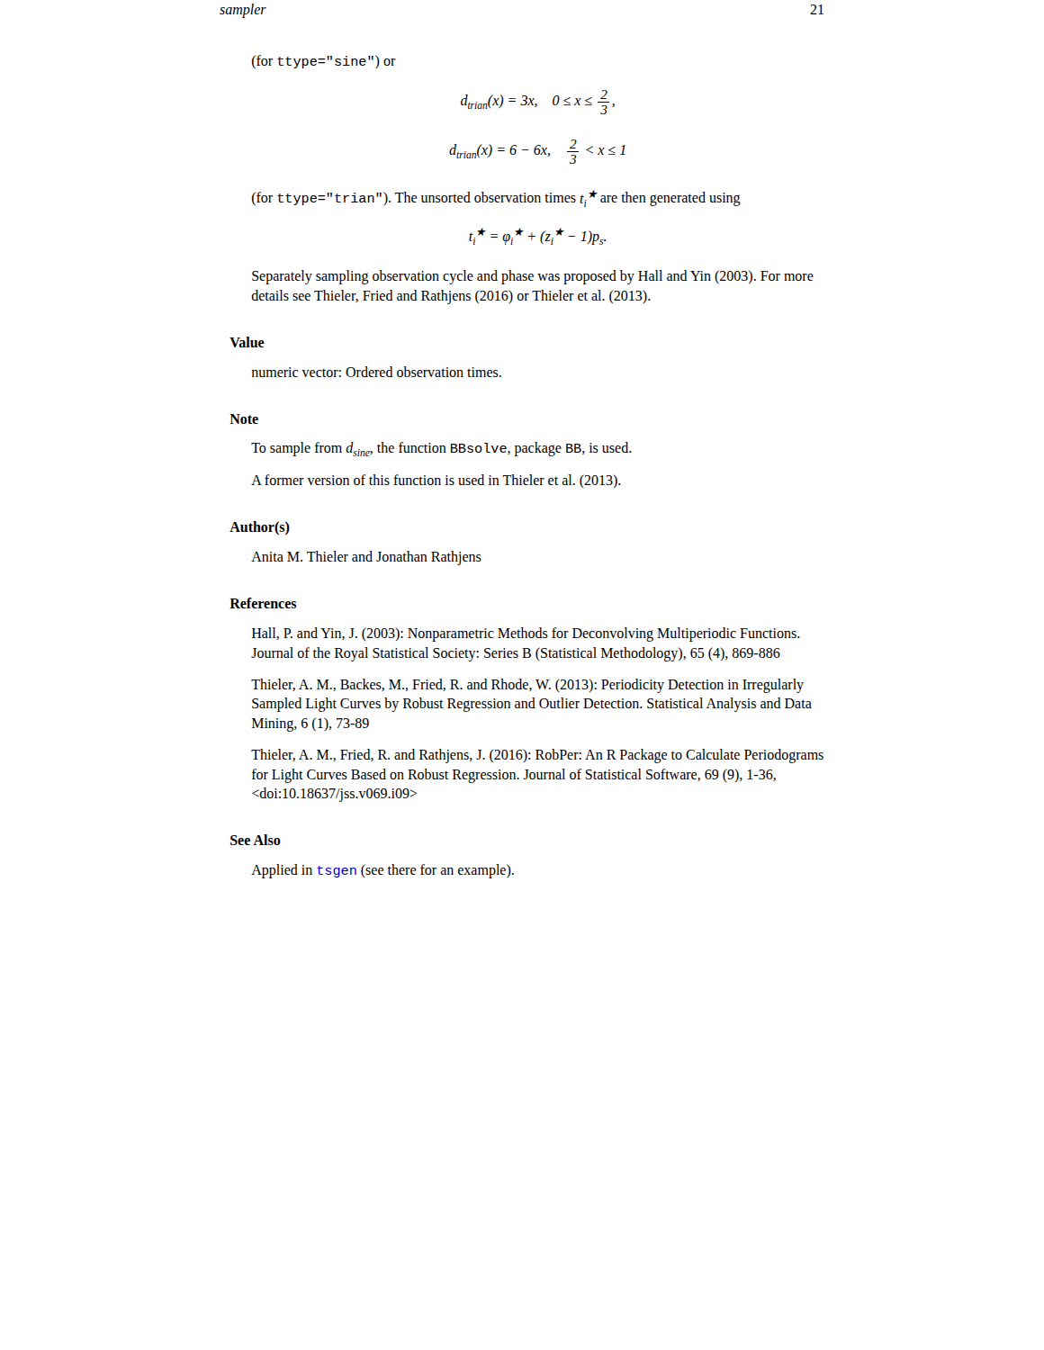sampler 21
(for ttype="sine") or
dtrian(x) = 3x, 0 ≤ x ≤ 23,
dtrian(x) = 6 − 6x, 23 < x ≤ 1
(for ttype="trian"). The unsorted observation times ti★ are then generated using
ti★ = φi★ + (zi★ − 1)ps.
Separately sampling observation cycle and phase was proposed by Hall and Yin (2003). For more details see Thieler, Fried and Rathjens (2016) or Thieler et al. (2013).
Value
numeric vector: Ordered observation times.
Note
To sample from dsine, the function BBsolve, package BB, is used.
A former version of this function is used in Thieler et al. (2013).
Author(s)
Anita M. Thieler and Jonathan Rathjens
References
Hall, P. and Yin, J. (2003): Nonparametric Methods for Deconvolving Multiperiodic Functions. Journal of the Royal Statistical Society: Series B (Statistical Methodology), 65 (4), 869-886
Thieler, A. M., Backes, M., Fried, R. and Rhode, W. (2013): Periodicity Detection in Irregularly Sampled Light Curves by Robust Regression and Outlier Detection. Statistical Analysis and Data Mining, 6 (1), 73-89
Thieler, A. M., Fried, R. and Rathjens, J. (2016): RobPer: An R Package to Calculate Periodograms for Light Curves Based on Robust Regression. Journal of Statistical Software, 69 (9), 1-36, <doi:10.18637/jss.v069.i09>
See Also
Applied in tsgen (see there for an example).